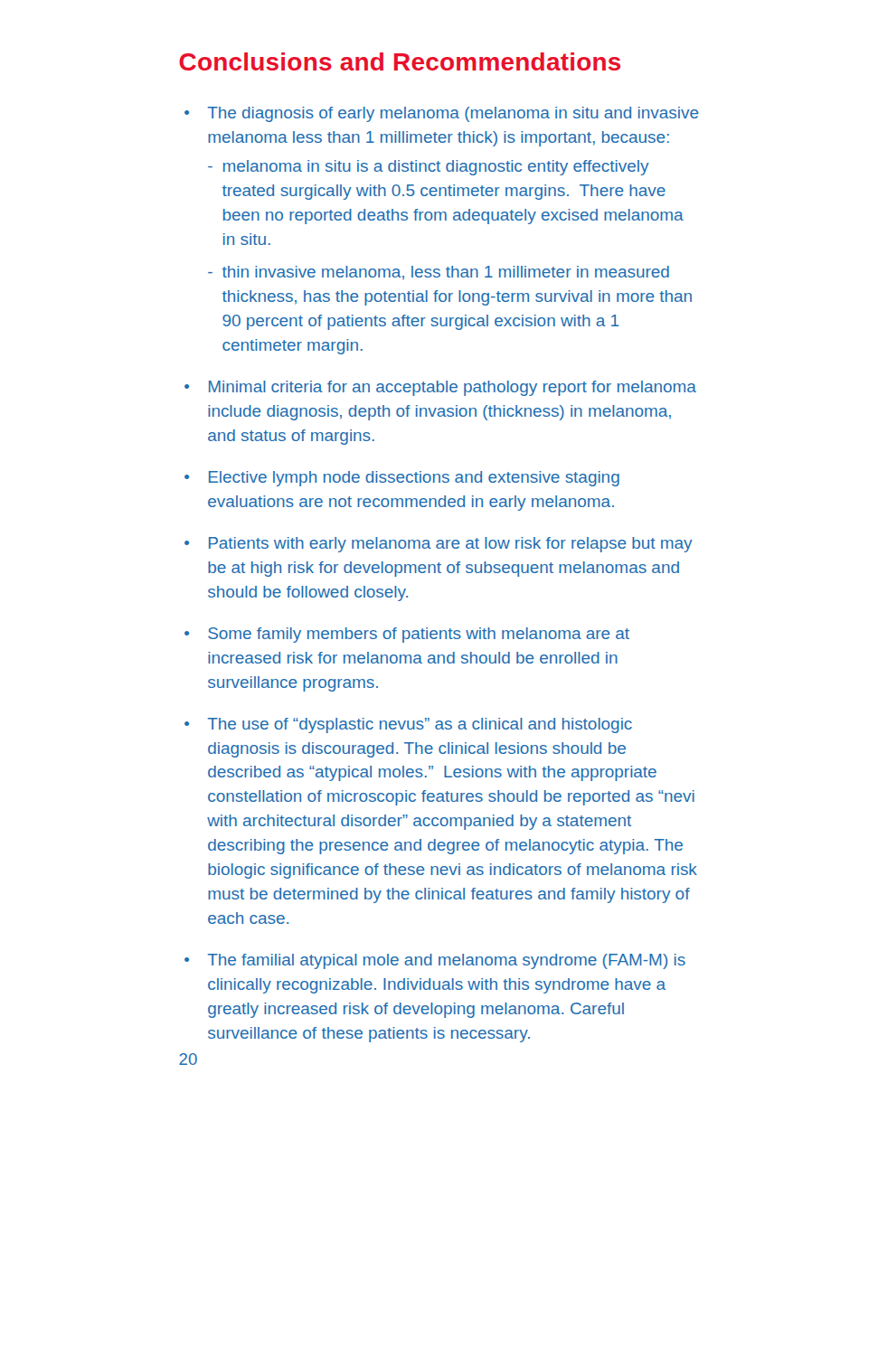Conclusions and Recommendations
The diagnosis of early melanoma (melanoma in situ and invasive melanoma less than 1 millimeter thick) is important, because:
melanoma in situ is a distinct diagnostic entity effectively treated surgically with 0.5 centimeter margins. There have been no reported deaths from adequately excised melanoma in situ.
thin invasive melanoma, less than 1 millimeter in measured thickness, has the potential for long-term survival in more than 90 percent of patients after surgical excision with a 1 centimeter margin.
Minimal criteria for an acceptable pathology report for melanoma include diagnosis, depth of invasion (thickness) in melanoma, and status of margins.
Elective lymph node dissections and extensive staging evaluations are not recommended in early melanoma.
Patients with early melanoma are at low risk for relapse but may be at high risk for development of subsequent melanomas and should be followed closely.
Some family members of patients with melanoma are at increased risk for melanoma and should be enrolled in surveillance programs.
The use of “dysplastic nevus” as a clinical and histologic diagnosis is discouraged. The clinical lesions should be described as “atypical moles.” Lesions with the appropriate constellation of microscopic features should be reported as “nevi with architectural disorder” accompanied by a statement describing the presence and degree of melanocytic atypia. The biologic significance of these nevi as indicators of melanoma risk must be determined by the clinical features and family history of each case.
The familial atypical mole and melanoma syndrome (FAM-M) is clinically recognizable. Individuals with this syndrome have a greatly increased risk of developing melanoma. Careful surveillance of these patients is necessary.
20